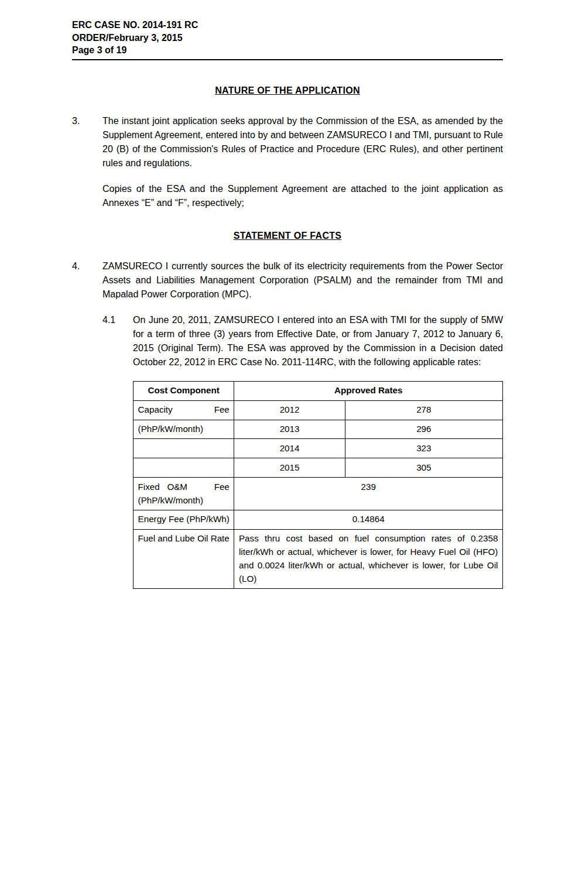ERC CASE NO. 2014-191 RC ORDER/February 3, 2015 Page 3 of 19
NATURE OF THE APPLICATION
3.
The instant joint application seeks approval by the Commission of the ESA, as amended by the Supplement Agreement, entered into by and between ZAMSURECO I and TMI, pursuant to Rule 20 (B) of the Commission's Rules of Practice and Procedure (ERC Rules), and other pertinent rules and regulations.
Copies of the ESA and the Supplement Agreement are attached to the joint application as Annexes “E” and “F”, respectively;
STATEMENT OF FACTS
4.
ZAMSURECO I currently sources the bulk of its electricity requirements from the Power Sector Assets and Liabilities Management Corporation (PSALM) and the remainder from TMI and Mapalad Power Corporation (MPC).
4.1
On June 20, 2011, ZAMSURECO I entered into an ESA with TMI for the supply of 5MW for a term of three (3) years from Effective Date, or from January 7, 2012 to January 6, 2015 (Original Term). The ESA was approved by the Commission in a Decision dated October 22, 2012 in ERC Case No. 2011-114RC, with the following applicable rates:
| Cost Component | Approved Rates |
| --- | --- |
| Capacity Fee | 2012 | 278 |
| (PhP/kW/month) | 2013 | 296 |
| | 2014 | 323 |
| | 2015 | 305 |
| Fixed O&M Fee (PhP/kW/month) | 239 |
| Energy Fee (PhP/kWh) | 0.14864 |
| Fuel and Lube Oil Rate | Pass thru cost based on fuel consumption rates of 0.2358 liter/kWh or actual, whichever is lower, for Heavy Fuel Oil (HFO) and 0.0024 liter/kWh or actual, whichever is lower, for Lube Oil (LO) |